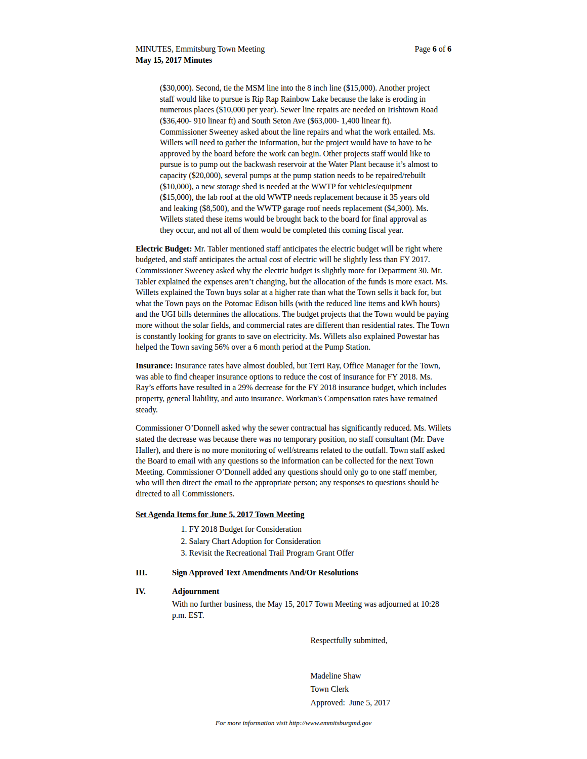MINUTES, Emmitsburg Town Meeting
May 15, 2017 Minutes
Page 6 of 6
($30,000). Second, tie the MSM line into the 8 inch line ($15,000). Another project staff would like to pursue is Rip Rap Rainbow Lake because the lake is eroding in numerous places ($10,000 per year). Sewer line repairs are needed on Irishtown Road ($36,400- 910 linear ft) and South Seton Ave ($63,000- 1,400 linear ft). Commissioner Sweeney asked about the line repairs and what the work entailed. Ms. Willets will need to gather the information, but the project would have to have to be approved by the board before the work can begin. Other projects staff would like to pursue is to pump out the backwash reservoir at the Water Plant because it’s almost to capacity ($20,000), several pumps at the pump station needs to be repaired/rebuilt ($10,000), a new storage shed is needed at the WWTP for vehicles/equipment ($15,000), the lab roof at the old WWTP needs replacement because it 35 years old and leaking ($8,500), and the WWTP garage roof needs replacement ($4,300). Ms. Willets stated these items would be brought back to the board for final approval as they occur, and not all of them would be completed this coming fiscal year.
Electric Budget: Mr. Tabler mentioned staff anticipates the electric budget will be right where budgeted, and staff anticipates the actual cost of electric will be slightly less than FY 2017. Commissioner Sweeney asked why the electric budget is slightly more for Department 30. Mr. Tabler explained the expenses aren’t changing, but the allocation of the funds is more exact. Ms. Willets explained the Town buys solar at a higher rate than what the Town sells it back for, but what the Town pays on the Potomac Edison bills (with the reduced line items and kWh hours) and the UGI bills determines the allocations. The budget projects that the Town would be paying more without the solar fields, and commercial rates are different than residential rates. The Town is constantly looking for grants to save on electricity. Ms. Willets also explained Powestar has helped the Town saving 56% over a 6 month period at the Pump Station.
Insurance: Insurance rates have almost doubled, but Terri Ray, Office Manager for the Town, was able to find cheaper insurance options to reduce the cost of insurance for FY 2018. Ms. Ray’s efforts have resulted in a 29% decrease for the FY 2018 insurance budget, which includes property, general liability, and auto insurance. Workman's Compensation rates have remained steady.
Commissioner O’Donnell asked why the sewer contractual has significantly reduced. Ms. Willets stated the decrease was because there was no temporary position, no staff consultant (Mr. Dave Haller), and there is no more monitoring of well/streams related to the outfall. Town staff asked the Board to email with any questions so the information can be collected for the next Town Meeting. Commissioner O’Donnell added any questions should only go to one staff member, who will then direct the email to the appropriate person; any responses to questions should be directed to all Commissioners.
Set Agenda Items for June 5, 2017 Town Meeting
FY 2018 Budget for Consideration
Salary Chart Adoption for Consideration
Revisit the Recreational Trail Program Grant Offer
III.
Sign Approved Text Amendments And/Or Resolutions
IV.
Adjournment
With no further business, the May 15, 2017 Town Meeting was adjourned at 10:28 p.m. EST.
Respectfully submitted,
Madeline Shaw
Town Clerk
Approved: June 5, 2017
For more information visit http://www.emmitsburgmd.gov